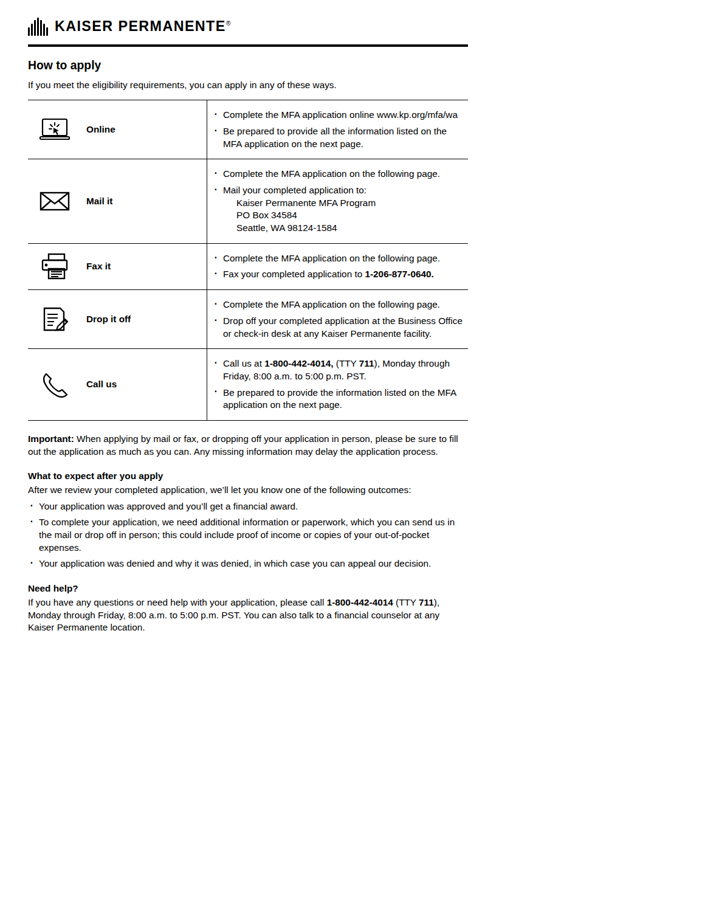KAISER PERMANENTE®
How to apply
If you meet the eligibility requirements, you can apply in any of these ways.
| | Online | Complete the MFA application online www.kp.org/mfa/wa Be prepared to provide all the information listed on the MFA application on the next page. |
| | Mail it | Complete the MFA application on the following page. Mail your completed application to: Kaiser Permanente MFA Program PO Box 34584 Seattle, WA 98124-1584 |
| | Fax it | Complete the MFA application on the following page. Fax your completed application to 1-206-877-0640. |
| | Drop it off | Complete the MFA application on the following page. Drop off your completed application at the Business Office or check-in desk at any Kaiser Permanente facility. |
| | Call us | Call us at 1-800-442-4014, (TTY 711 ), Monday through Friday, 8:00 a.m. to 5:00 p.m. PST. Be prepared to provide the information listed on the MFA application on the next page. |
Important: When applying by mail or fax, or dropping off your application in person, please be sure to fill out the application as much as you can. Any missing information may delay the application process.
What to expect after you apply
After we review your completed application, we’ll let you know one of the following outcomes:
Your application was approved and you’ll get a financial award.
To complete your application, we need additional information or paperwork, which you can send us in the mail or drop off in person; this could include proof of income or copies of your out-of-pocket expenses.
Your application was denied and why it was denied, in which case you can appeal our decision.
Need help?
If you have any questions or need help with your application, please call 1-800-442-4014 (TTY 711), Monday through Friday, 8:00 a.m. to 5:00 p.m. PST. You can also talk to a financial counselor at any Kaiser Permanente location.